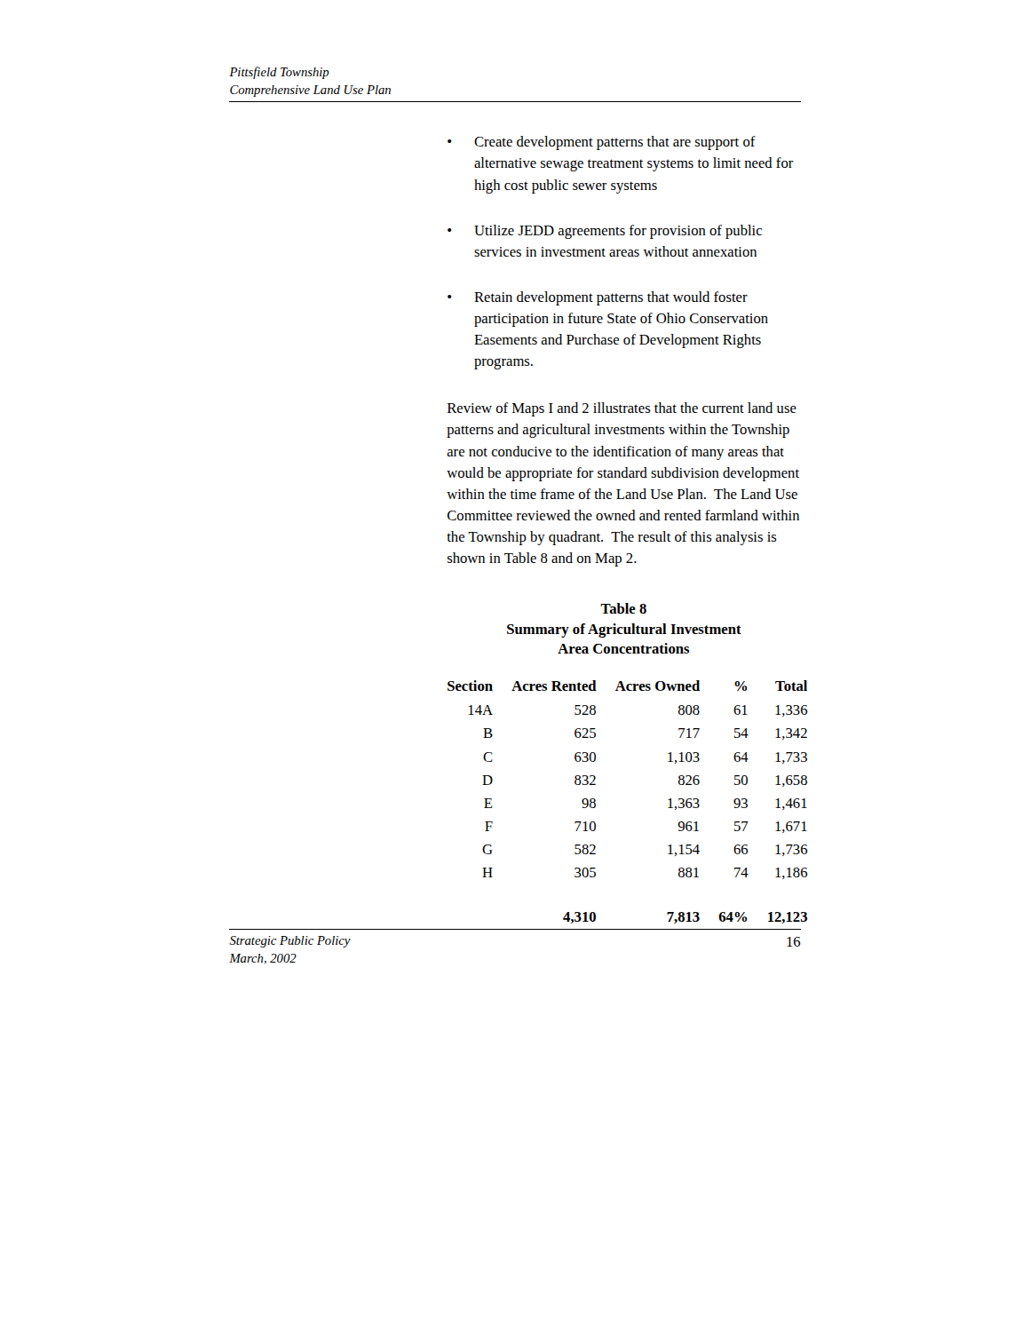Pittsfield Township
Comprehensive Land Use Plan
Create development patterns that are support of alternative sewage treatment systems to limit need for high cost public sewer systems
Utilize JEDD agreements for provision of public services in investment areas without annexation
Retain development patterns that would foster participation in future State of Ohio Conservation Easements and Purchase of Development Rights programs.
Review of Maps I and 2 illustrates that the current land use patterns and agricultural investments within the Township are not conducive to the identification of many areas that would be appropriate for standard subdivision development within the time frame of the Land Use Plan. The Land Use Committee reviewed the owned and rented farmland within the Township by quadrant. The result of this analysis is shown in Table 8 and on Map 2.
Table 8
Summary of Agricultural Investment
Area Concentrations
| Section | Acres Rented | Acres Owned | % | Total |
| --- | --- | --- | --- | --- |
| 14A | 528 | 808 | 61 | 1,336 |
| B | 625 | 717 | 54 | 1,342 |
| C | 630 | 1,103 | 64 | 1,733 |
| D | 832 | 826 | 50 | 1,658 |
| E | 98 | 1,363 | 93 | 1,461 |
| F | 710 | 961 | 57 | 1,671 |
| G | 582 | 1,154 | 66 | 1,736 |
| H | 305 | 881 | 74 | 1,186 |
| | 4,310 | 7,813 | 64% | 12,123 |
Strategic Public Policy
March, 2002
16